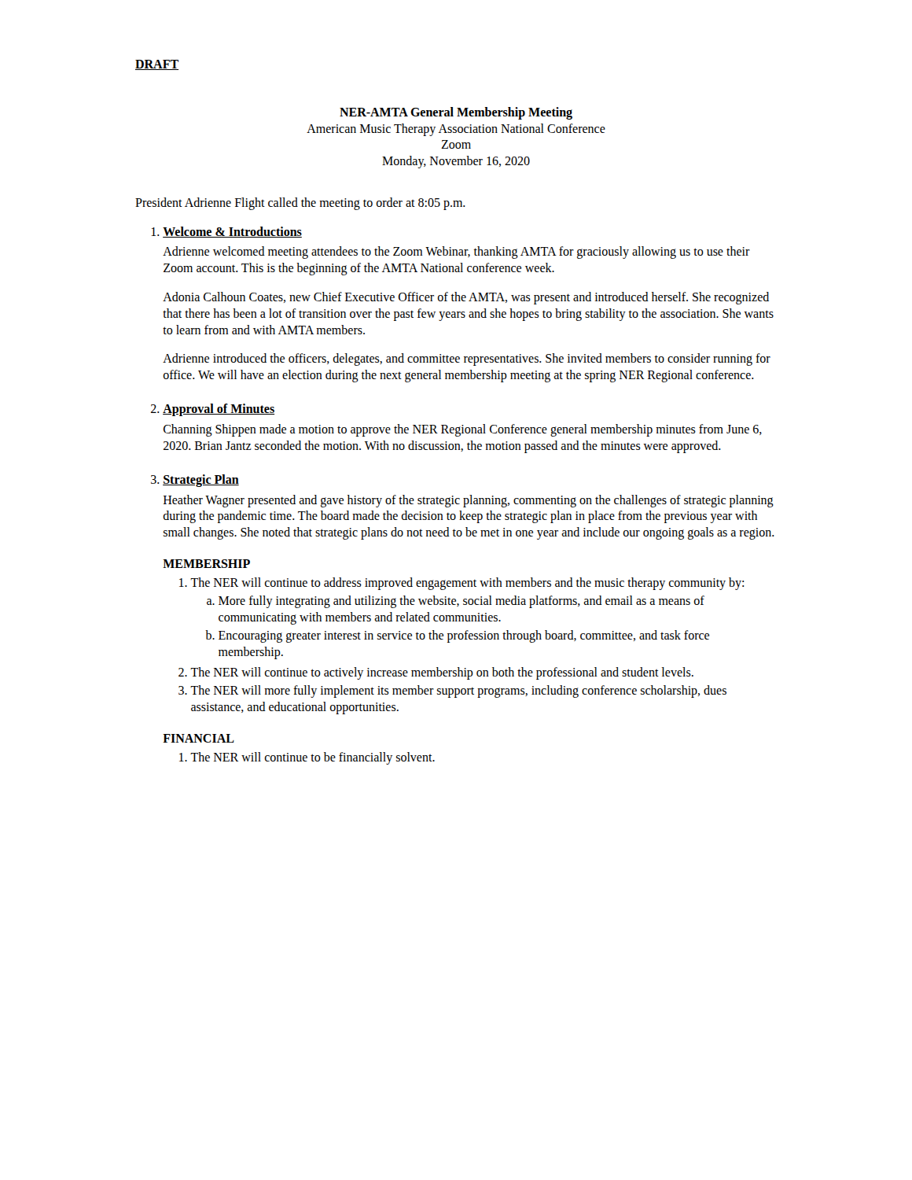DRAFT
NER-AMTA General Membership Meeting
American Music Therapy Association National Conference
Zoom
Monday, November 16, 2020
President Adrienne Flight called the meeting to order at 8:05 p.m.
Welcome & Introductions
Adrienne welcomed meeting attendees to the Zoom Webinar, thanking AMTA for graciously allowing us to use their Zoom account. This is the beginning of the AMTA National conference week.
Adonia Calhoun Coates, new Chief Executive Officer of the AMTA, was present and introduced herself. She recognized that there has been a lot of transition over the past few years and she hopes to bring stability to the association. She wants to learn from and with AMTA members.
Adrienne introduced the officers, delegates, and committee representatives. She invited members to consider running for office. We will have an election during the next general membership meeting at the spring NER Regional conference.
Approval of Minutes
Channing Shippen made a motion to approve the NER Regional Conference general membership minutes from June 6, 2020. Brian Jantz seconded the motion. With no discussion, the motion passed and the minutes were approved.
Strategic Plan
Heather Wagner presented and gave history of the strategic planning, commenting on the challenges of strategic planning during the pandemic time. The board made the decision to keep the strategic plan in place from the previous year with small changes. She noted that strategic plans do not need to be met in one year and include our ongoing goals as a region.
MEMBERSHIP
The NER will continue to address improved engagement with members and the music therapy community by:
More fully integrating and utilizing the website, social media platforms, and email as a means of communicating with members and related communities.
Encouraging greater interest in service to the profession through board, committee, and task force membership.
The NER will continue to actively increase membership on both the professional and student levels.
The NER will more fully implement its member support programs, including conference scholarship, dues assistance, and educational opportunities.
FINANCIAL
The NER will continue to be financially solvent.